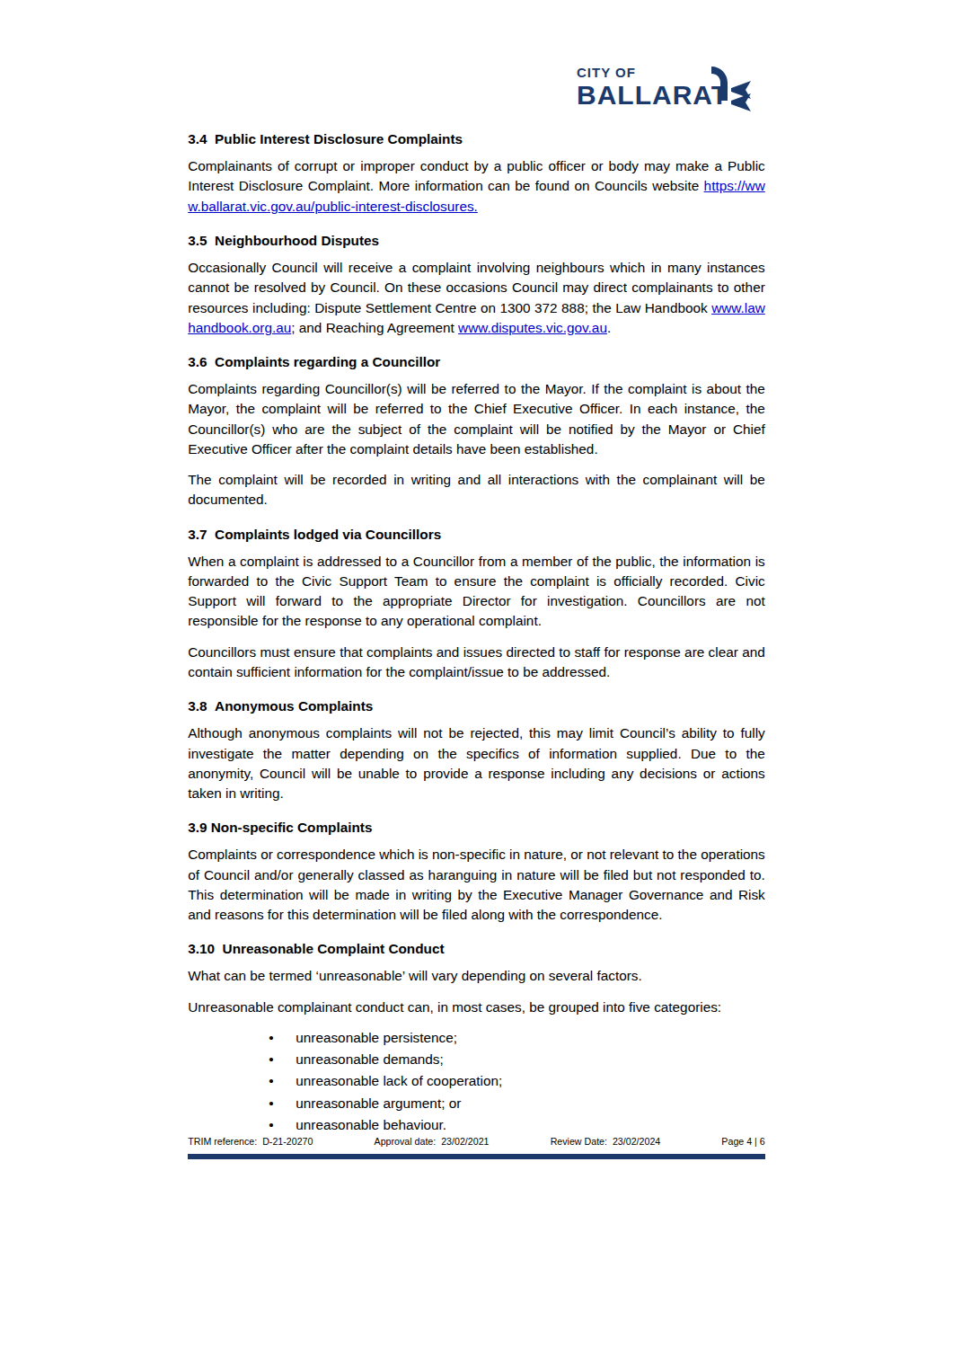CITY OF BALLARAT
3.4 Public Interest Disclosure Complaints
Complainants of corrupt or improper conduct by a public officer or body may make a Public Interest Disclosure Complaint. More information can be found on Councils website https://www.ballarat.vic.gov.au/public-interest-disclosures.
3.5 Neighbourhood Disputes
Occasionally Council will receive a complaint involving neighbours which in many instances cannot be resolved by Council. On these occasions Council may direct complainants to other resources including: Dispute Settlement Centre on 1300 372 888; the Law Handbook www.lawhandbook.org.au; and Reaching Agreement www.disputes.vic.gov.au.
3.6 Complaints regarding a Councillor
Complaints regarding Councillor(s) will be referred to the Mayor. If the complaint is about the Mayor, the complaint will be referred to the Chief Executive Officer. In each instance, the Councillor(s) who are the subject of the complaint will be notified by the Mayor or Chief Executive Officer after the complaint details have been established.
The complaint will be recorded in writing and all interactions with the complainant will be documented.
3.7 Complaints lodged via Councillors
When a complaint is addressed to a Councillor from a member of the public, the information is forwarded to the Civic Support Team to ensure the complaint is officially recorded. Civic Support will forward to the appropriate Director for investigation. Councillors are not responsible for the response to any operational complaint.
Councillors must ensure that complaints and issues directed to staff for response are clear and contain sufficient information for the complaint/issue to be addressed.
3.8 Anonymous Complaints
Although anonymous complaints will not be rejected, this may limit Council’s ability to fully investigate the matter depending on the specifics of information supplied. Due to the anonymity, Council will be unable to provide a response including any decisions or actions taken in writing.
3.9 Non-specific Complaints
Complaints or correspondence which is non-specific in nature, or not relevant to the operations of Council and/or generally classed as haranguing in nature will be filed but not responded to. This determination will be made in writing by the Executive Manager Governance and Risk and reasons for this determination will be filed along with the correspondence.
3.10 Unreasonable Complaint Conduct
What can be termed ‘unreasonable’ will vary depending on several factors.
Unreasonable complainant conduct can, in most cases, be grouped into five categories:
unreasonable persistence;
unreasonable demands;
unreasonable lack of cooperation;
unreasonable argument; or
unreasonable behaviour.
TRIM reference: D-21-20270 Approval date: 23/02/2021 Review Date: 23/02/2024 Page 4 | 6